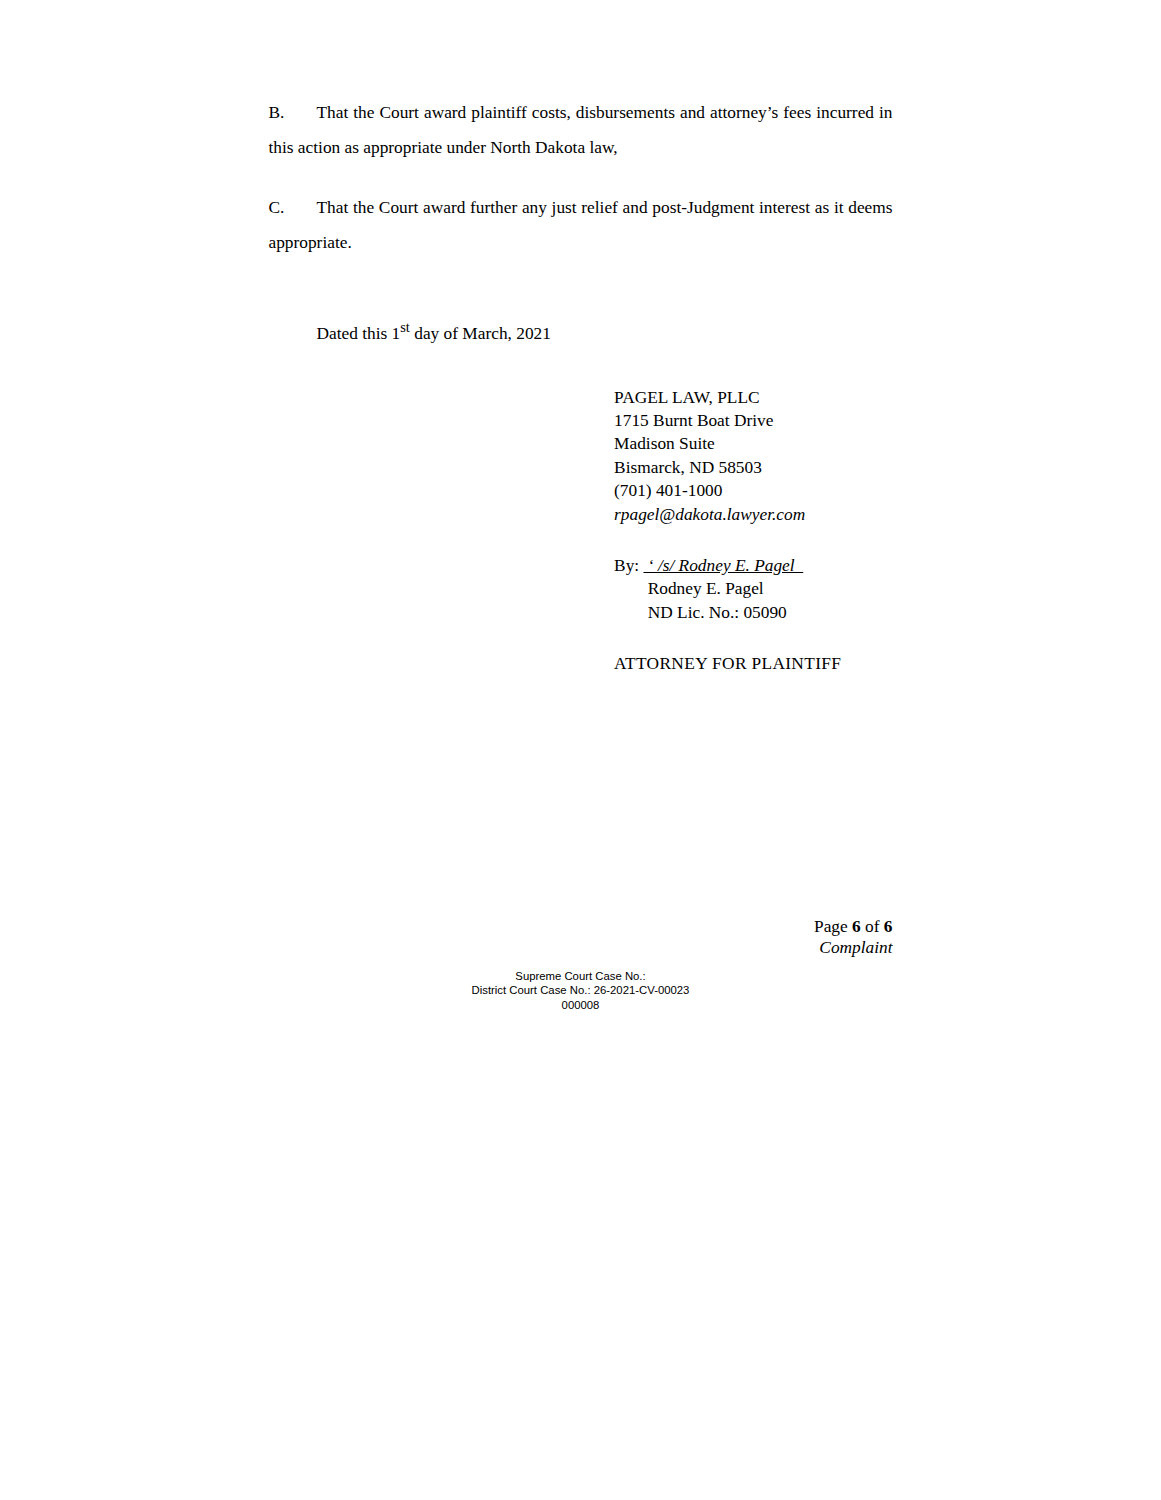B. That the Court award plaintiff costs, disbursements and attorney’s fees incurred in this action as appropriate under North Dakota law,
C. That the Court award further any just relief and post-Judgment interest as it deems appropriate.
Dated this 1st day of March, 2021
PAGEL LAW, PLLC
1715 Burnt Boat Drive
Madison Suite
Bismarck, ND 58503
(701) 401-1000
rpagel@dakota.lawyer.com
By: ‘ /s/ Rodney E. Pagel
Rodney E. Pagel ND Lic. No.: 05090
ATTORNEY FOR PLAINTIFF
Page 6 of 6
Complaint
Supreme Court Case No.:
District Court Case No.: 26-2021-CV-00023
000008